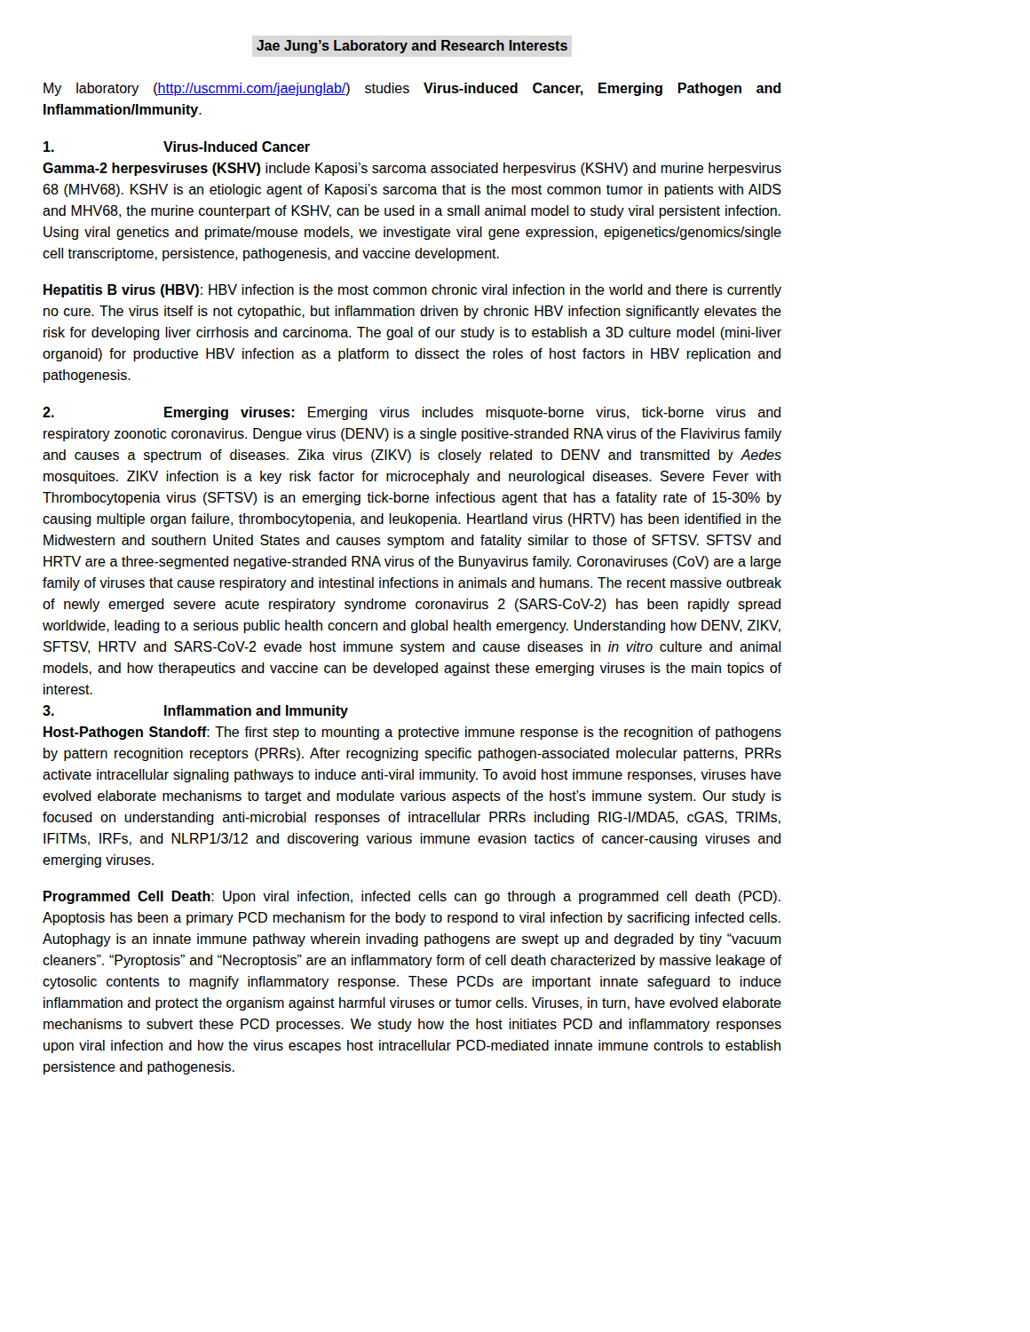Jae Jung’s Laboratory and Research Interests
My laboratory (http://uscmmi.com/jaejunglab/) studies Virus-induced Cancer, Emerging Pathogen and Inflammation/Immunity.
1. Virus-Induced Cancer
Gamma-2 herpesviruses (KSHV) include Kaposi’s sarcoma associated herpesvirus (KSHV) and murine herpesvirus 68 (MHV68). KSHV is an etiologic agent of Kaposi’s sarcoma that is the most common tumor in patients with AIDS and MHV68, the murine counterpart of KSHV, can be used in a small animal model to study viral persistent infection. Using viral genetics and primate/mouse models, we investigate viral gene expression, epigenetics/genomics/single cell transcriptome, persistence, pathogenesis, and vaccine development.
Hepatitis B virus (HBV): HBV infection is the most common chronic viral infection in the world and there is currently no cure. The virus itself is not cytopathic, but inflammation driven by chronic HBV infection significantly elevates the risk for developing liver cirrhosis and carcinoma. The goal of our study is to establish a 3D culture model (mini-liver organoid) for productive HBV infection as a platform to dissect the roles of host factors in HBV replication and pathogenesis.
2. Emerging viruses: Emerging virus includes misquote-borne virus, tick-borne virus and respiratory zoonotic coronavirus. Dengue virus (DENV) is a single positive-stranded RNA virus of the Flavivirus family and causes a spectrum of diseases. Zika virus (ZIKV) is closely related to DENV and transmitted by Aedes mosquitoes. ZIKV infection is a key risk factor for microcephaly and neurological diseases. Severe Fever with Thrombocytopenia virus (SFTSV) is an emerging tick-borne infectious agent that has a fatality rate of 15-30% by causing multiple organ failure, thrombocytopenia, and leukopenia. Heartland virus (HRTV) has been identified in the Midwestern and southern United States and causes symptom and fatality similar to those of SFTSV. SFTSV and HRTV are a three-segmented negative-stranded RNA virus of the Bunyavirus family. Coronaviruses (CoV) are a large family of viruses that cause respiratory and intestinal infections in animals and humans. The recent massive outbreak of newly emerged severe acute respiratory syndrome coronavirus 2 (SARS-CoV-2) has been rapidly spread worldwide, leading to a serious public health concern and global health emergency. Understanding how DENV, ZIKV, SFTSV, HRTV and SARS-CoV-2 evade host immune system and cause diseases in in vitro culture and animal models, and how therapeutics and vaccine can be developed against these emerging viruses is the main topics of interest.
3. Inflammation and Immunity
Host-Pathogen Standoff: The first step to mounting a protective immune response is the recognition of pathogens by pattern recognition receptors (PRRs). After recognizing specific pathogen-associated molecular patterns, PRRs activate intracellular signaling pathways to induce anti-viral immunity. To avoid host immune responses, viruses have evolved elaborate mechanisms to target and modulate various aspects of the host’s immune system. Our study is focused on understanding anti-microbial responses of intracellular PRRs including RIG-I/MDA5, cGAS, TRIMs, IFITMs, IRFs, and NLRP1/3/12 and discovering various immune evasion tactics of cancer-causing viruses and emerging viruses.
Programmed Cell Death: Upon viral infection, infected cells can go through a programmed cell death (PCD). Apoptosis has been a primary PCD mechanism for the body to respond to viral infection by sacrificing infected cells. Autophagy is an innate immune pathway wherein invading pathogens are swept up and degraded by tiny “vacuum cleaners”. “Pyroptosis” and “Necroptosis” are an inflammatory form of cell death characterized by massive leakage of cytosolic contents to magnify inflammatory response. These PCDs are important innate safeguard to induce inflammation and protect the organism against harmful viruses or tumor cells. Viruses, in turn, have evolved elaborate mechanisms to subvert these PCD processes. We study how the host initiates PCD and inflammatory responses upon viral infection and how the virus escapes host intracellular PCD-mediated innate immune controls to establish persistence and pathogenesis.